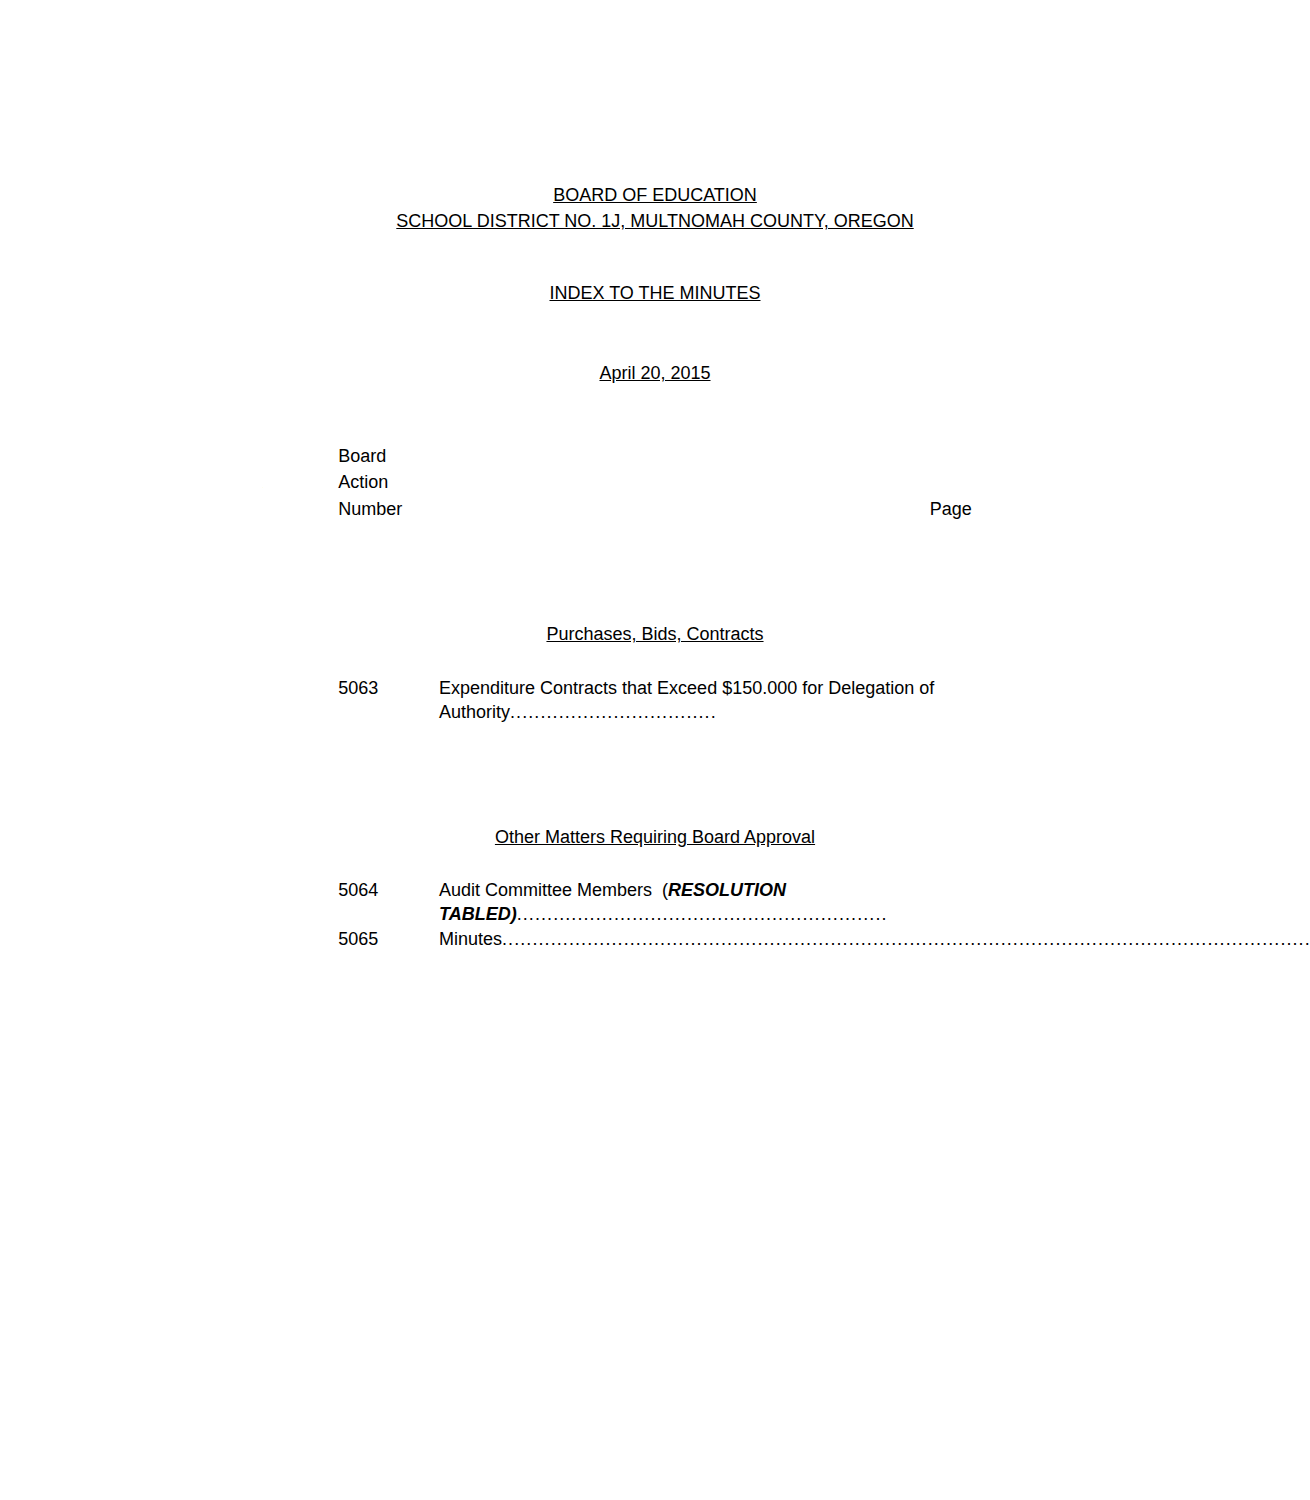BOARD OF EDUCATION
SCHOOL DISTRICT NO. 1J, MULTNOMAH COUNTY, OREGON
INDEX TO THE MINUTES
April 20, 2015
Board
Action
Number
Page
Purchases, Bids, Contracts
| 5063 | Expenditure Contracts that Exceed $150.000 for Delegation of Authority .................................. |
Other Matters Requiring Board Approval
| 5064 | Audit Committee Members ( RESOLUTION TABLED) ............................................................. |
| 5065 | Minutes ......................................................................................................................................... |